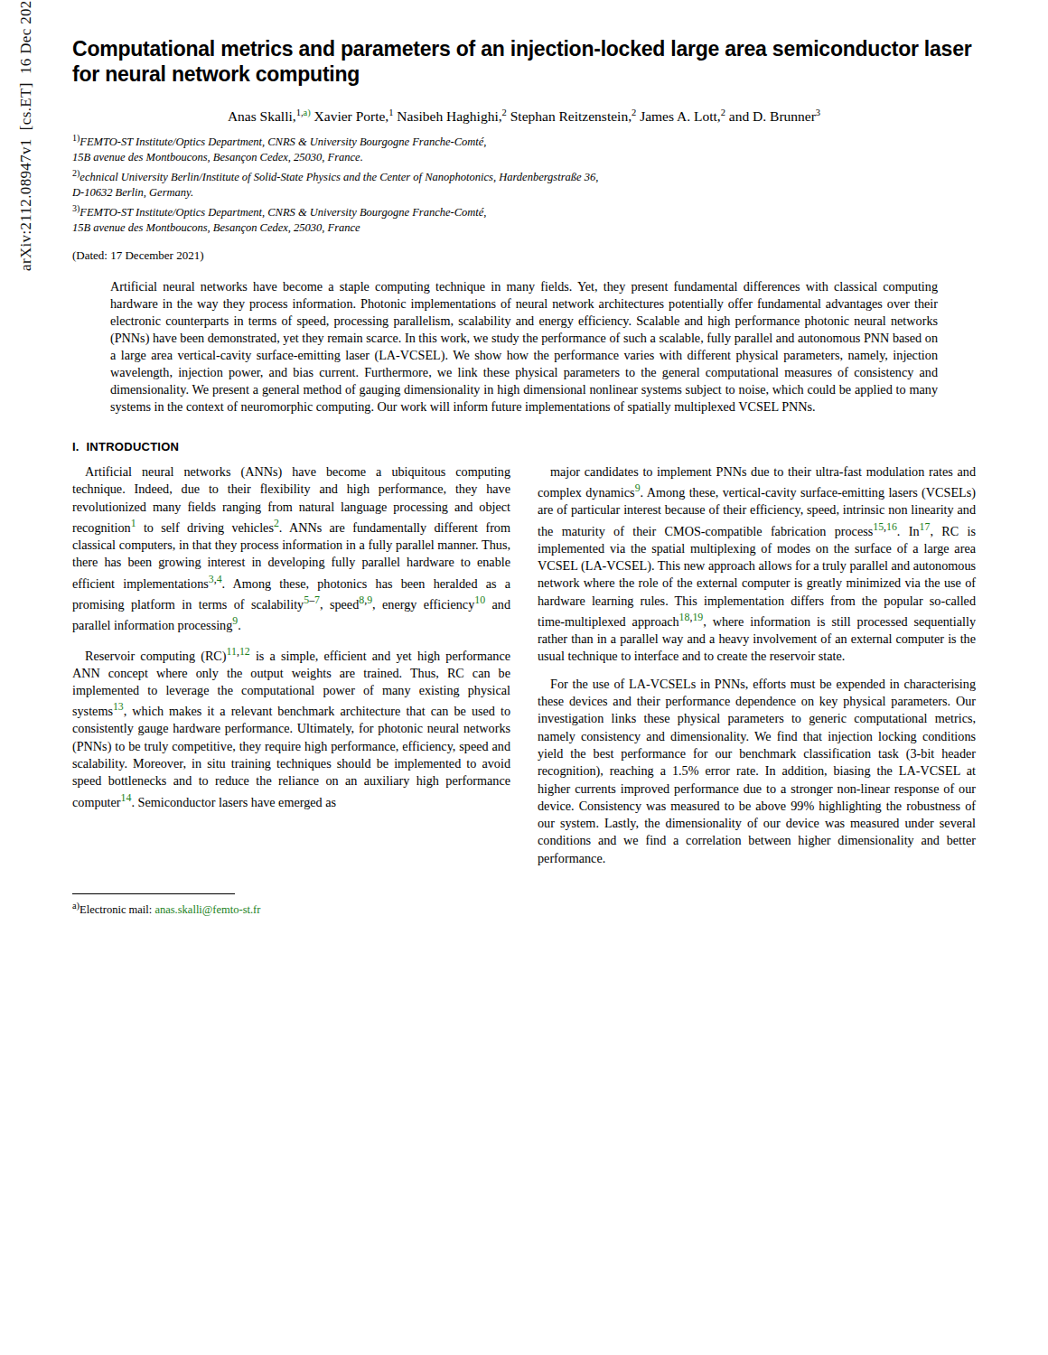arXiv:2112.08947v1 [cs.ET] 16 Dec 2021
Computational metrics and parameters of an injection-locked large area semiconductor laser for neural network computing
Anas Skalli,1,a) Xavier Porte,1 Nasibeh Haghighi,2 Stephan Reitzenstein,2 James A. Lott,2 and D. Brunner3
1)FEMTO-ST Institute/Optics Department, CNRS & University Bourgogne Franche-Comté,
15B avenue des Montboucons, Besançon Cedex, 25030, France.
2)echnical University Berlin/Institute of Solid-State Physics and the Center of Nanophotonics, Hardenbergstraße 36,
D-10632 Berlin, Germany.
3)FEMTO-ST Institute/Optics Department, CNRS & University Bourgogne Franche-Comté,
15B avenue des Montboucons, Besançon Cedex, 25030, France
(Dated: 17 December 2021)
Artificial neural networks have become a staple computing technique in many fields. Yet, they present fundamental differences with classical computing hardware in the way they process information. Photonic implementations of neural network architectures potentially offer fundamental advantages over their electronic counterparts in terms of speed, processing parallelism, scalability and energy efficiency. Scalable and high performance photonic neural networks (PNNs) have been demonstrated, yet they remain scarce. In this work, we study the performance of such a scalable, fully parallel and autonomous PNN based on a large area vertical-cavity surface-emitting laser (LA-VCSEL). We show how the performance varies with different physical parameters, namely, injection wavelength, injection power, and bias current. Furthermore, we link these physical parameters to the general computational measures of consistency and dimensionality. We present a general method of gauging dimensionality in high dimensional nonlinear systems subject to noise, which could be applied to many systems in the context of neuromorphic computing. Our work will inform future implementations of spatially multiplexed VCSEL PNNs.
I. INTRODUCTION
Artificial neural networks (ANNs) have become a ubiquitous computing technique. Indeed, due to their flexibility and high performance, they have revolutionized many fields ranging from natural language processing and object recognition1 to self driving vehicles2. ANNs are fundamentally different from classical computers, in that they process information in a fully parallel manner. Thus, there has been growing interest in developing fully parallel hardware to enable efficient implementations3,4. Among these, photonics has been heralded as a promising platform in terms of scalability5–7, speed8,9, energy efficiency10 and parallel information processing9.
Reservoir computing (RC)11,12 is a simple, efficient and yet high performance ANN concept where only the output weights are trained. Thus, RC can be implemented to leverage the computational power of many existing physical systems13, which makes it a relevant benchmark architecture that can be used to consistently gauge hardware performance. Ultimately, for photonic neural networks (PNNs) to be truly competitive, they require high performance, efficiency, speed and scalability. Moreover, in situ training techniques should be implemented to avoid speed bottlenecks and to reduce the reliance on an auxiliary high performance computer14. Semiconductor lasers have emerged as
major candidates to implement PNNs due to their ultra-fast modulation rates and complex dynamics9. Among these, vertical-cavity surface-emitting lasers (VCSELs) are of particular interest because of their efficiency, speed, intrinsic non linearity and the maturity of their CMOS-compatible fabrication process15,16. In17, RC is implemented via the spatial multiplexing of modes on the surface of a large area VCSEL (LA-VCSEL). This new approach allows for a truly parallel and autonomous network where the role of the external computer is greatly minimized via the use of hardware learning rules. This implementation differs from the popular so-called time-multiplexed approach18,19, where information is still processed sequentially rather than in a parallel way and a heavy involvement of an external computer is the usual technique to interface and to create the reservoir state.
For the use of LA-VCSELs in PNNs, efforts must be expended in characterising these devices and their performance dependence on key physical parameters. Our investigation links these physical parameters to generic computational metrics, namely consistency and dimensionality. We find that injection locking conditions yield the best performance for our benchmark classification task (3-bit header recognition), reaching a 1.5% error rate. In addition, biasing the LA-VCSEL at higher currents improved performance due to a stronger non-linear response of our device. Consistency was measured to be above 99% highlighting the robustness of our system. Lastly, the dimensionality of our device was measured under several conditions and we find a correlation between higher dimensionality and better performance.
a)Electronic mail: anas.skalli@femto-st.fr